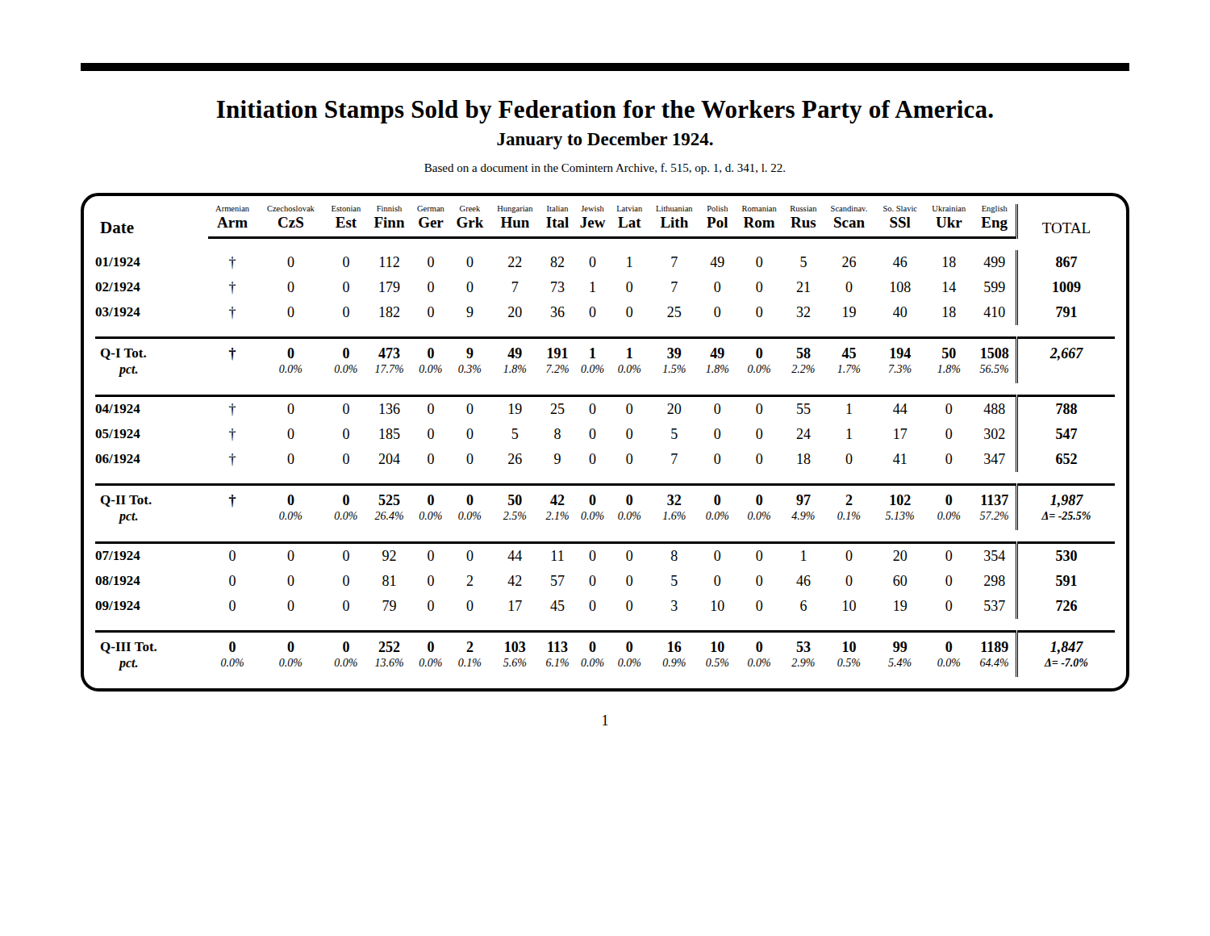Initiation Stamps Sold by Federation for the Workers Party of America.
January to December 1924.
Based on a document in the Comintern Archive, f. 515, op. 1, d. 341, l. 22.
| Date | Armenian | Czechoslovak | Estonian | Finnish | German | Greek | Hungarian | Italian | Jewish | Latvian | Lithuanian | Polish | Romanian | Russian | Scandinav. | So. Slavic | Ukrainian | English | TOTAL |
| --- | --- | --- | --- | --- | --- | --- | --- | --- | --- | --- | --- | --- | --- | --- | --- | --- | --- | --- | --- |
| Arm | CzS | Est | Finn | Ger | Grk | Hun | Ital | Jew | Lat | Lith | Pol | Rom | Rus | Scan | SSl | Ukr | Eng |
| 01/1924 | † | 0 | 0 | 112 | 0 | 0 | 22 | 82 | 0 | 1 | 7 | 49 | 0 | 5 | 26 | 46 | 18 | 499 | 867 |
| 02/1924 | † | 0 | 0 | 179 | 0 | 0 | 7 | 73 | 1 | 0 | 7 | 0 | 0 | 21 | 0 | 108 | 14 | 599 | 1009 |
| 03/1924 | † | 0 | 0 | 182 | 0 | 9 | 20 | 36 | 0 | 0 | 25 | 0 | 0 | 32 | 19 | 40 | 18 | 410 | 791 |
| Q-I Tot. | † | 0 | 0 | 473 | 0 | 9 | 49 | 191 | 1 | 1 | 39 | 49 | 0 | 58 | 45 | 194 | 50 | 1508 | 2,667 |
| pct. | | 0.0% | 0.0% | 17.7% | 0.0% | 0.3% | 1.8% | 7.2% | 0.0% | 0.0% | 1.5% | 1.8% | 0.0% | 2.2% | 1.7% | 7.3% | 1.8% | 56.5% | |
| 04/1924 | † | 0 | 0 | 136 | 0 | 0 | 19 | 25 | 0 | 0 | 20 | 0 | 0 | 55 | 1 | 44 | 0 | 488 | 788 |
| 05/1924 | † | 0 | 0 | 185 | 0 | 0 | 5 | 8 | 0 | 0 | 5 | 0 | 0 | 24 | 1 | 17 | 0 | 302 | 547 |
| 06/1924 | † | 0 | 0 | 204 | 0 | 0 | 26 | 9 | 0 | 0 | 7 | 0 | 0 | 18 | 0 | 41 | 0 | 347 | 652 |
| Q-II Tot. | † | 0 | 0 | 525 | 0 | 0 | 50 | 42 | 0 | 0 | 32 | 0 | 0 | 97 | 2 | 102 | 0 | 1137 | 1,987 |
| pct. | | 0.0% | 0.0% | 26.4% | 0.0% | 0.0% | 2.5% | 2.1% | 0.0% | 0.0% | 1.6% | 0.0% | 0.0% | 4.9% | 0.1% | 5.13% | 0.0% | 57.2% | Δ= -25.5% |
| 07/1924 | 0 | 0 | 0 | 92 | 0 | 0 | 44 | 11 | 0 | 0 | 8 | 0 | 0 | 1 | 0 | 20 | 0 | 354 | 530 |
| 08/1924 | 0 | 0 | 0 | 81 | 0 | 2 | 42 | 57 | 0 | 0 | 5 | 0 | 0 | 46 | 0 | 60 | 0 | 298 | 591 |
| 09/1924 | 0 | 0 | 0 | 79 | 0 | 0 | 17 | 45 | 0 | 0 | 3 | 10 | 0 | 6 | 10 | 19 | 0 | 537 | 726 |
| Q-III Tot. | 0 | 0 | 0 | 252 | 0 | 2 | 103 | 113 | 0 | 0 | 16 | 10 | 0 | 53 | 10 | 99 | 0 | 1189 | 1,847 |
| pct. | 0.0% | 0.0% | 0.0% | 13.6% | 0.0% | 0.1% | 5.6% | 6.1% | 0.0% | 0.0% | 0.9% | 0.5% | 0.0% | 2.9% | 0.5% | 5.4% | 0.0% | 64.4% | Δ= -7.0% |
1